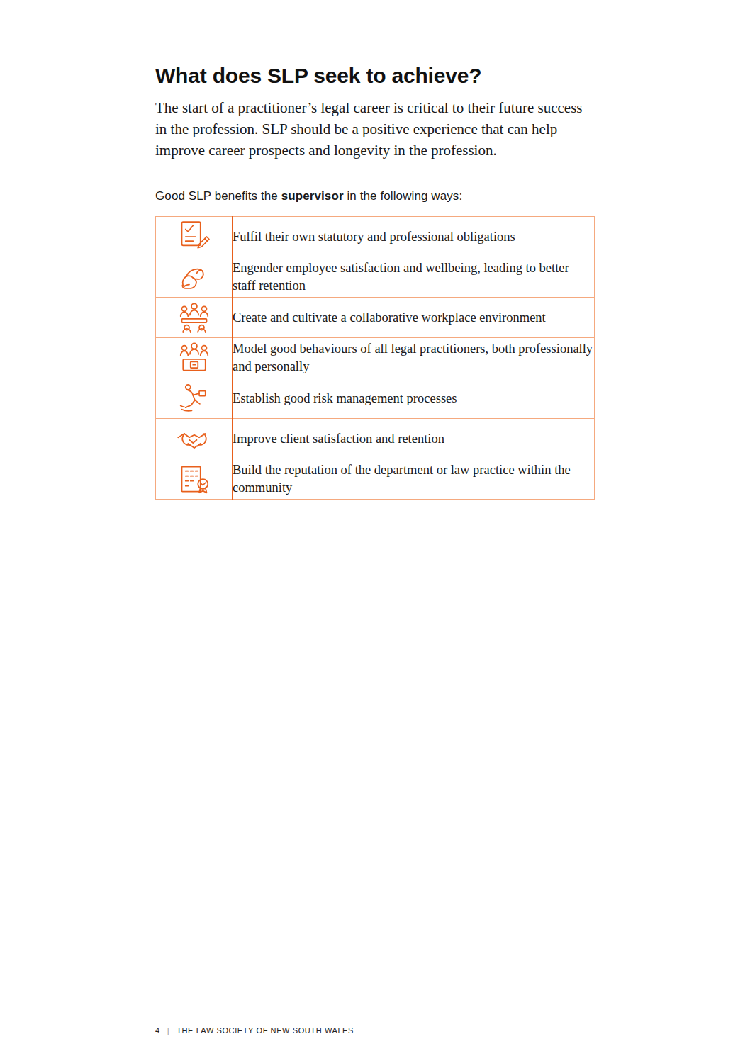What does SLP seek to achieve?
The start of a practitioner’s legal career is critical to their future success in the profession. SLP should be a positive experience that can help improve career prospects and longevity in the profession.
Good SLP benefits the supervisor in the following ways:
| | Fulfil their own statutory and professional obligations |
| | Engender employee satisfaction and wellbeing, leading to better staff retention |
| | Create and cultivate a collaborative workplace environment |
| | Model good behaviours of all legal practitioners, both professionally and personally |
| | Establish good risk management processes |
| | Improve client satisfaction and retention |
| | Build the reputation of the department or law practice within the community |
4 | THE LAW SOCIETY OF NEW SOUTH WALES